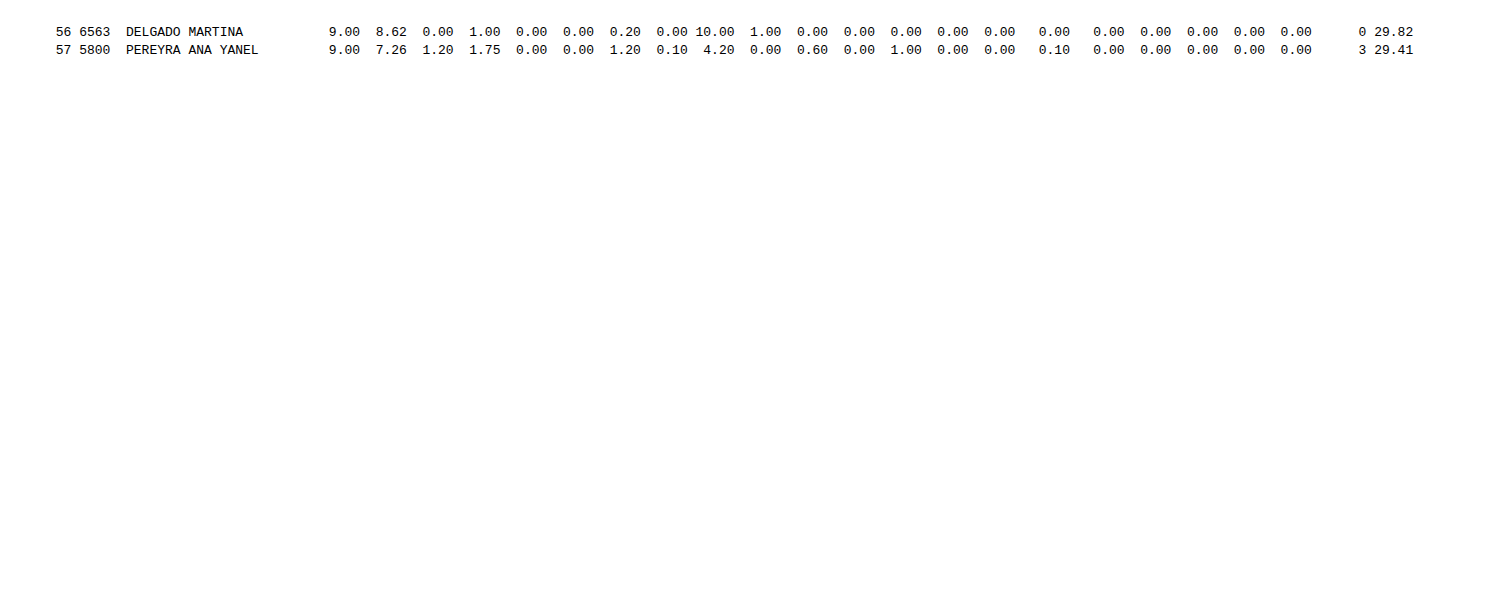56 6563  DELGADO MARTINA           9.00  8.62  0.00  1.00  0.00  0.00  0.20  0.00 10.00  1.00  0.00  0.00  0.00  0.00  0.00   0.00   0.00  0.00  0.00  0.00  0.00      0 29.82
 57 5800  PEREYRA ANA YANEL         9.00  7.26  1.20  1.75  0.00  0.00  1.20  0.10  4.20  0.00  0.60  0.00  1.00  0.00  0.00   0.10   0.00  0.00  0.00  0.00  0.00      3 29.41